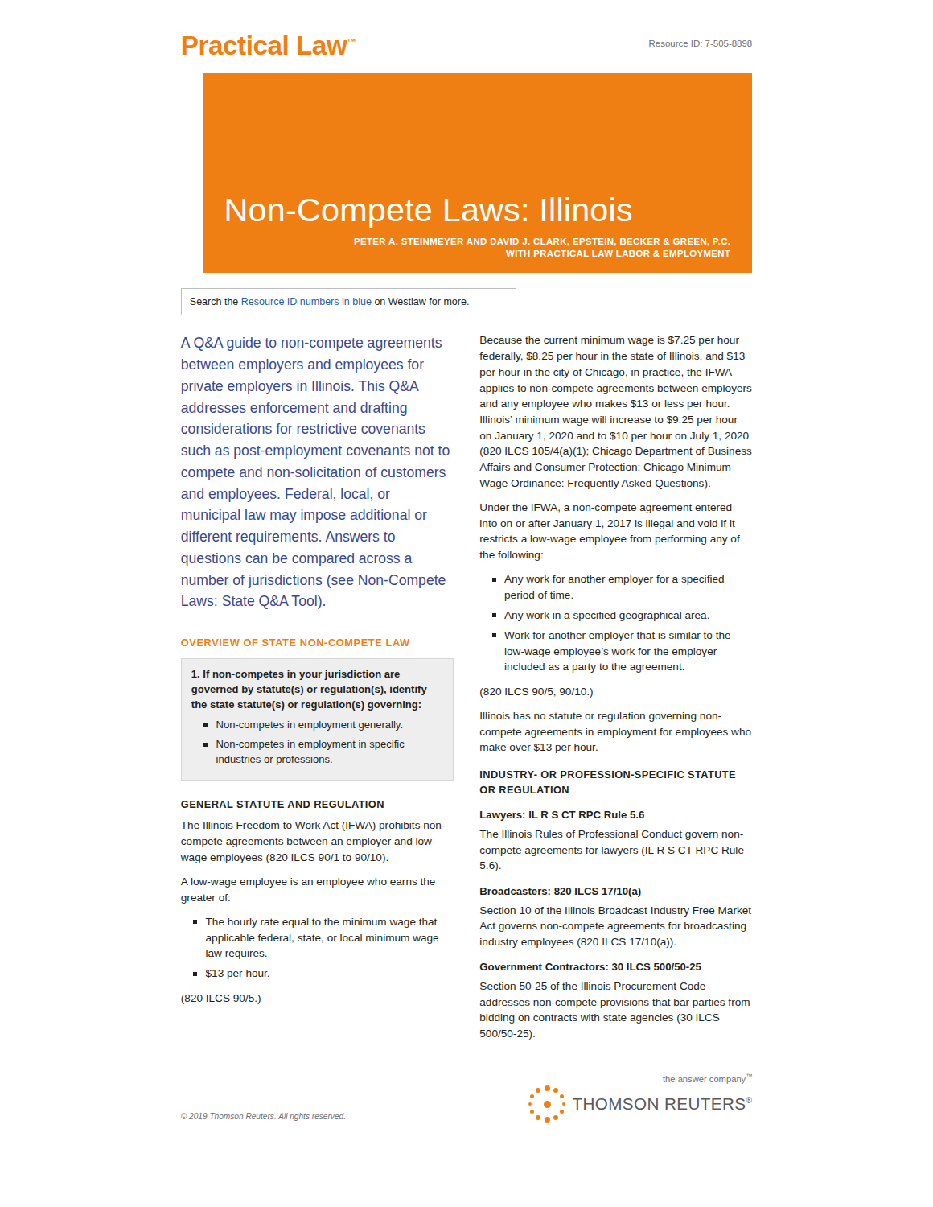Practical Law™
Resource ID: 7-505-8898
Non-Compete Laws: Illinois
Peter A. Steinmeyer and David J. Clark, Epstein, Becker & Green, P.C.
with Practical Law Labor & Employment
Search the Resource ID numbers in blue on Westlaw for more.
A Q&A guide to non-compete agreements between employers and employees for private employers in Illinois. This Q&A addresses enforcement and drafting considerations for restrictive covenants such as post-employment covenants not to compete and non-solicitation of customers and employees. Federal, local, or municipal law may impose additional or different requirements. Answers to questions can be compared across a number of jurisdictions (see Non-Compete Laws: State Q&A Tool).
Overview of State Non-Compete Law
1. If non-competes in your jurisdiction are governed by statute(s) or regulation(s), identify the state statute(s) or regulation(s) governing:
Non-competes in employment generally.
Non-competes in employment in specific industries or professions.
General Statute and Regulation
The Illinois Freedom to Work Act (IFWA) prohibits non-compete agreements between an employer and low-wage employees (820 ILCS 90/1 to 90/10).
A low-wage employee is an employee who earns the greater of:
The hourly rate equal to the minimum wage that applicable federal, state, or local minimum wage law requires.
$13 per hour.
(820 ILCS 90/5.)
Because the current minimum wage is $7.25 per hour federally, $8.25 per hour in the state of Illinois, and $13 per hour in the city of Chicago, in practice, the IFWA applies to non-compete agreements between employers and any employee who makes $13 or less per hour. Illinois’ minimum wage will increase to $9.25 per hour on January 1, 2020 and to $10 per hour on July 1, 2020 (820 ILCS 105/4(a)(1); Chicago Department of Business Affairs and Consumer Protection: Chicago Minimum Wage Ordinance: Frequently Asked Questions).
Under the IFWA, a non-compete agreement entered into on or after January 1, 2017 is illegal and void if it restricts a low-wage employee from performing any of the following:
Any work for another employer for a specified period of time.
Any work in a specified geographical area.
Work for another employer that is similar to the low-wage employee’s work for the employer included as a party to the agreement.
(820 ILCS 90/5, 90/10.)
Illinois has no statute or regulation governing non-compete agreements in employment for employees who make over $13 per hour.
Industry- or Profession-Specific Statute or Regulation
Lawyers: IL R S CT RPC Rule 5.6
The Illinois Rules of Professional Conduct govern non-compete agreements for lawyers (IL R S CT RPC Rule 5.6).
Broadcasters: 820 ILCS 17/10(a)
Section 10 of the Illinois Broadcast Industry Free Market Act governs non-compete agreements for broadcasting industry employees (820 ILCS 17/10(a)).
Government Contractors: 30 ILCS 500/50-25
Section 50-25 of the Illinois Procurement Code addresses non-compete provisions that bar parties from bidding on contracts with state agencies (30 ILCS 500/50-25).
© 2019 Thomson Reuters. All rights reserved.
the answer company™
THOMSON REUTERS®